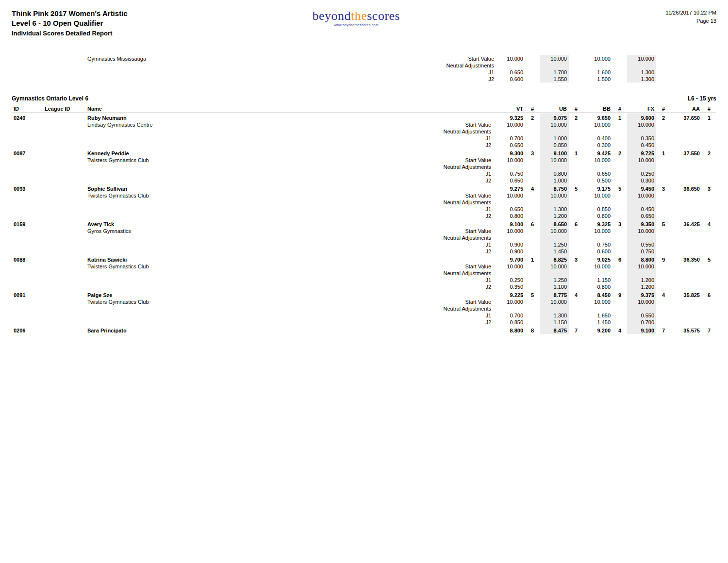Think Pink 2017 Women's Artistic
Level 6 - 10 Open Qualifier
Individual Scores Detailed Report
beyondthescores
www.beyondthescores.com
11/26/2017 10:22 PM
Page 13
| | | Gymnastics Mississauga | Start Value | 10.000 | | 10.000 | | 10.000 | | 10.000 | | | |
| | | | Neutral Adjustments | | | | | | | | | | |
| | | | J1 | 0.650 | | 1.700 | | 1.600 | | 1.300 | | | |
| | | | J2 | 0.600 | | 1.550 | | 1.500 | | 1.300 | | | |
Gymnastics Ontario Level 6 L6 - 15 yrs
| ID | League ID | Name | | VT | # | UB | # | BB | # | FX | # | AA | # |
| --- | --- | --- | --- | --- | --- | --- | --- | --- | --- | --- | --- | --- | --- |
| 0249 | | Ruby Neumann | | 9.325 | 2 | 9.075 | 2 | 9.650 | 1 | 9.600 | 2 | 37.650 | 1 |
| | | Lindsay Gymnastics Centre | Start Value | 10.000 | | 10.000 | | 10.000 | | 10.000 | | | |
| | | | Neutral Adjustments | | | | | | | | | | |
| | | | J1 | 0.700 | | 1.000 | | 0.400 | | 0.350 | | | |
| | | | J2 | 0.650 | | 0.850 | | 0.300 | | 0.450 | | | |
| 0087 | | Kennedy Peddie | | 9.300 | 3 | 9.100 | 1 | 9.425 | 2 | 9.725 | 1 | 37.550 | 2 |
| | | Twisters Gymnastics Club | Start Value | 10.000 | | 10.000 | | 10.000 | | 10.000 | | | |
| | | | Neutral Adjustments | | | | | | | | | | |
| | | | J1 | 0.750 | | 0.800 | | 0.650 | | 0.250 | | | |
| | | | J2 | 0.650 | | 1.000 | | 0.500 | | 0.300 | | | |
| 0093 | | Sophie Sullivan | | 9.275 | 4 | 8.750 | 5 | 9.175 | 5 | 9.450 | 3 | 36.650 | 3 |
| | | Twisters Gymnastics Club | Start Value | 10.000 | | 10.000 | | 10.000 | | 10.000 | | | |
| | | | Neutral Adjustments | | | | | | | | | | |
| | | | J1 | 0.650 | | 1.300 | | 0.850 | | 0.450 | | | |
| | | | J2 | 0.800 | | 1.200 | | 0.800 | | 0.650 | | | |
| 0159 | | Avery Tick | | 9.100 | 6 | 8.650 | 6 | 9.325 | 3 | 9.350 | 5 | 36.425 | 4 |
| | | Gyros Gymnastics | Start Value | 10.000 | | 10.000 | | 10.000 | | 10.000 | | | |
| | | | Neutral Adjustments | | | | | | | | | | |
| | | | J1 | 0.900 | | 1.250 | | 0.750 | | 0.550 | | | |
| | | | J2 | 0.900 | | 1.450 | | 0.600 | | 0.750 | | | |
| 0088 | | Katrina Sawicki | | 9.700 | 1 | 8.825 | 3 | 9.025 | 6 | 8.800 | 9 | 36.350 | 5 |
| | | Twisters Gymnastics Club | Start Value | 10.000 | | 10.000 | | 10.000 | | 10.000 | | | |
| | | | Neutral Adjustments | | | | | | | | | | |
| | | | J1 | 0.250 | | 1.250 | | 1.150 | | 1.200 | | | |
| | | | J2 | 0.350 | | 1.100 | | 0.800 | | 1.200 | | | |
| 0091 | | Paige Sze | | 9.225 | 5 | 8.775 | 4 | 8.450 | 9 | 9.375 | 4 | 35.825 | 6 |
| | | Twisters Gymnastics Club | Start Value | 10.000 | | 10.000 | | 10.000 | | 10.000 | | | |
| | | | Neutral Adjustments | | | | | | | | | | |
| | | | J1 | 0.700 | | 1.300 | | 1.650 | | 0.550 | | | |
| | | | J2 | 0.850 | | 1.150 | | 1.450 | | 0.700 | | | |
| 0206 | | Sara Principato | | 8.800 | 8 | 8.475 | 7 | 9.200 | 4 | 9.100 | 7 | 35.575 | 7 |